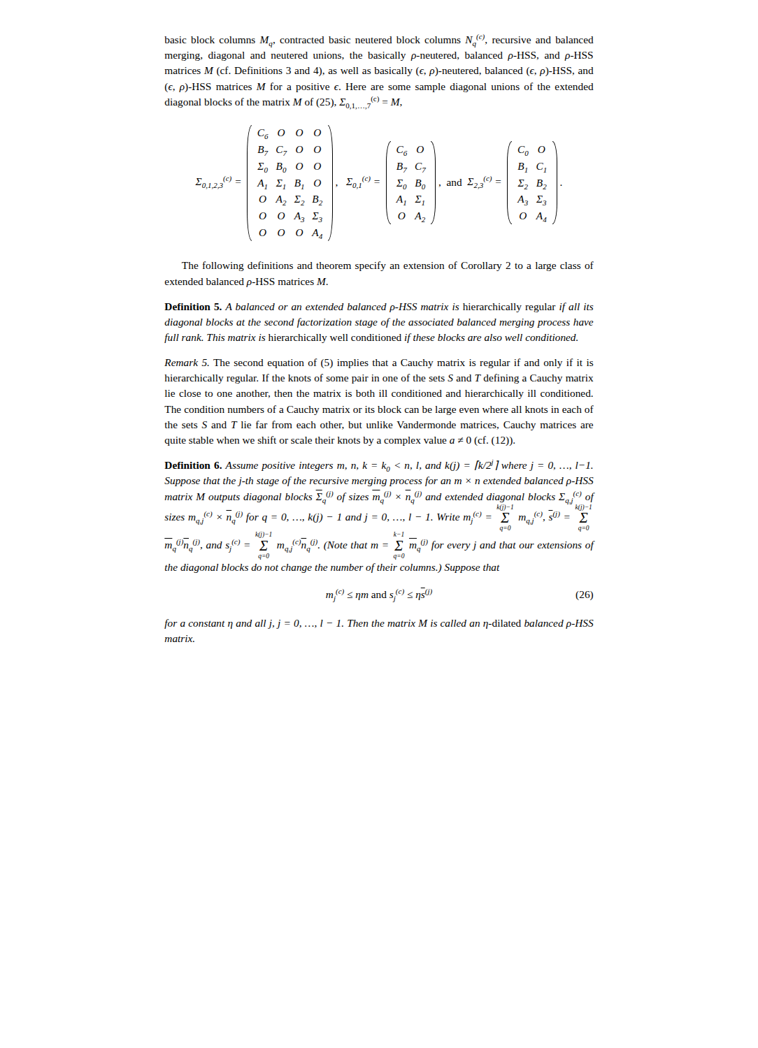basic block columns Mq, contracted basic neutered block columns Nq(c), recursive and balanced merging, diagonal and neutered unions, the basically ρ-neutered, balanced ρ-HSS, and ρ-HSS matrices M (cf. Definitions 3 and 4), as well as basically (ϵ, ρ)-neutered, balanced (ϵ, ρ)-HSS, and (ϵ, ρ)-HSS matrices M for a positive ϵ. Here are some sample diagonal unions of the extended diagonal blocks of the matrix M of (25), Σ0,1,…,7(c) = M,
Σ0,1,2,3(c) =
| C 6 | O | O | O |
| B 7 | C 7 | O | O |
| Σ 0 | B 0 | O | O |
| A 1 | Σ 1 | B 1 | O |
| O | A 2 | Σ 2 | B 2 |
| O | O | A 3 | Σ 3 |
| O | O | O | A 4 |
, Σ0,1(c) =
| C 6 | O |
| B 7 | C 7 |
| Σ 0 | B 0 |
| A 1 | Σ 1 |
| O | A 2 |
, and Σ2,3(c) =
| C 0 | O |
| B 1 | C 1 |
| Σ 2 | B 2 |
| A 3 | Σ 3 |
| O | A 4 |
.
The following definitions and theorem specify an extension of Corollary 2 to a large class of extended balanced ρ-HSS matrices M.
Definition 5. A balanced or an extended balanced ρ-HSS matrix is hierarchically regular if all its diagonal blocks at the second factorization stage of the associated balanced merging process have full rank. This matrix is hierarchically well conditioned if these blocks are also well conditioned.
Remark 5. The second equation of (5) implies that a Cauchy matrix is regular if and only if it is hierarchically regular. If the knots of some pair in one of the sets S and T defining a Cauchy matrix lie close to one another, then the matrix is both ill conditioned and hierarchically ill conditioned. The condition numbers of a Cauchy matrix or its block can be large even where all knots in each of the sets S and T lie far from each other, but unlike Vandermonde matrices, Cauchy matrices are quite stable when we shift or scale their knots by a complex value a ≠ 0 (cf. (12)).
Definition 6. Assume positive integers m, n, k = k0 < n, l, and k(j) = ⌈k/2j⌉ where j = 0, …, l−1. Suppose that the j-th stage of the recursive merging process for an m × n extended balanced ρ-HSS matrix M outputs diagonal blocks Σq(j) of sizes mq(j) × nq(j) and extended diagonal blocks Σq,j(c) of sizes mq,j(c) × nq(j) for q = 0, …, k(j) − 1 and j = 0, …, l − 1. Write mj(c) = k(j)−1 Σq=0 mq,j(c), s(j) = k(j)−1 Σq=0 mq(j)nq(j), and sj(c) = k(j)−1 Σq=0 mq,j(c)nq(j). (Note that m = k−1 Σq=0 mq(j) for every j and that our extensions of the diagonal blocks do not change the number of their columns.) Suppose that
mj(c) ≤ ηm and sj(c) ≤ ηs(j) (26)
for a constant η and all j, j = 0, …, l − 1. Then the matrix M is called an η-dilated balanced ρ-HSS matrix.